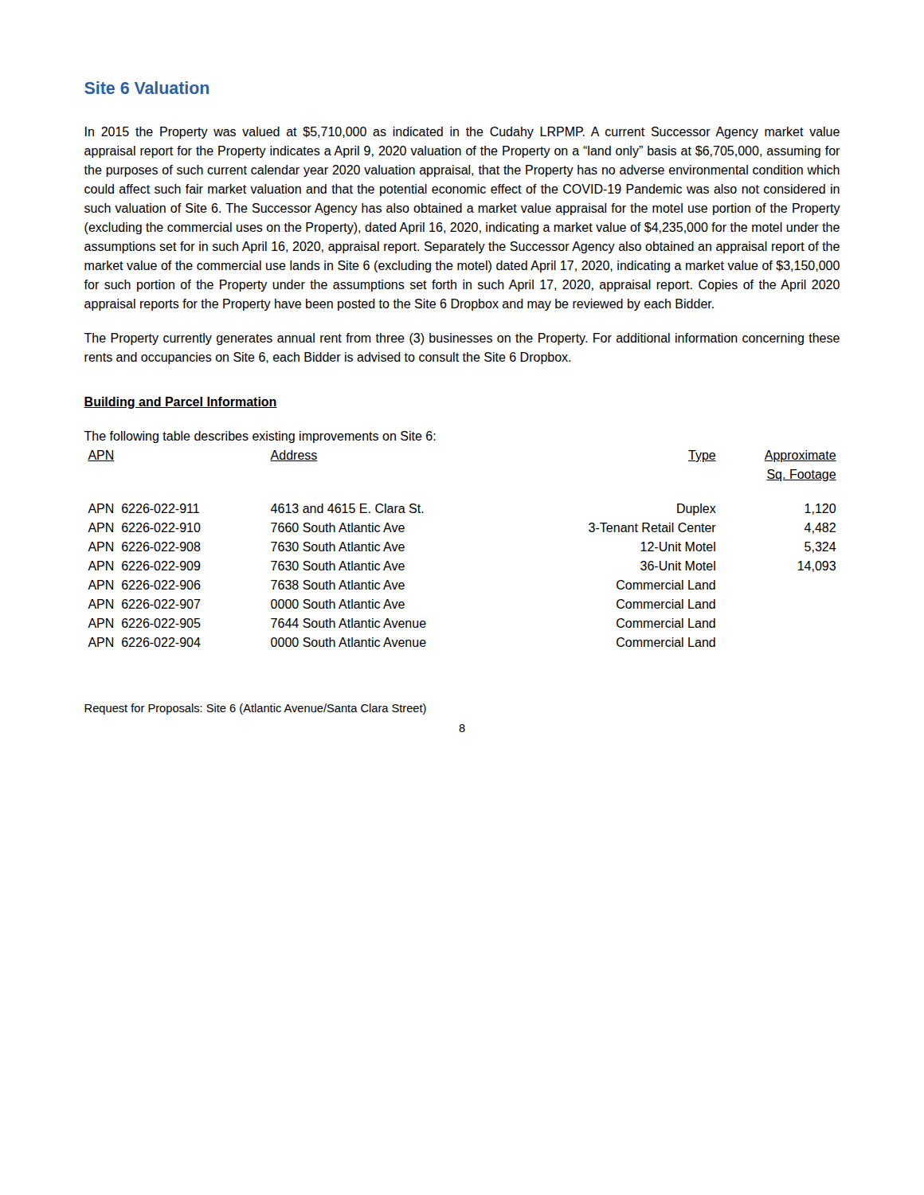Site 6 Valuation
In 2015 the Property was valued at $5,710,000 as indicated in the Cudahy LRPMP. A current Successor Agency market value appraisal report for the Property indicates a April 9, 2020 valuation of the Property on a “land only” basis at $6,705,000, assuming for the purposes of such current calendar year 2020 valuation appraisal, that the Property has no adverse environmental condition which could affect such fair market valuation and that the potential economic effect of the COVID-19 Pandemic was also not considered in such valuation of Site 6. The Successor Agency has also obtained a market value appraisal for the motel use portion of the Property (excluding the commercial uses on the Property), dated April 16, 2020, indicating a market value of $4,235,000 for the motel under the assumptions set for in such April 16, 2020, appraisal report. Separately the Successor Agency also obtained an appraisal report of the market value of the commercial use lands in Site 6 (excluding the motel) dated April 17, 2020, indicating a market value of $3,150,000 for such portion of the Property under the assumptions set forth in such April 17, 2020, appraisal report. Copies of the April 2020 appraisal reports for the Property have been posted to the Site 6 Dropbox and may be reviewed by each Bidder.
The Property currently generates annual rent from three (3) businesses on the Property. For additional information concerning these rents and occupancies on Site 6, each Bidder is advised to consult the Site 6 Dropbox.
Building and Parcel Information
The following table describes existing improvements on Site 6:
| APN | Address | Type | Approximate |
| --- | --- | --- | --- |
| | | | Sq. Footage |
| APN 6226-022-911 | 4613 and 4615 E. Clara St. | Duplex | 1,120 |
| APN 6226-022-910 | 7660 South Atlantic Ave | 3-Tenant Retail Center | 4,482 |
| APN 6226-022-908 | 7630 South Atlantic Ave | 12-Unit Motel | 5,324 |
| APN 6226-022-909 | 7630 South Atlantic Ave | 36-Unit Motel | 14,093 |
| APN 6226-022-906 | 7638 South Atlantic Ave | Commercial Land | |
| APN 6226-022-907 | 0000 South Atlantic Ave | Commercial Land | |
| APN 6226-022-905 | 7644 South Atlantic Avenue | Commercial Land | |
| APN 6226-022-904 | 0000 South Atlantic Avenue | Commercial Land | |
Request for Proposals: Site 6 (Atlantic Avenue/Santa Clara Street)
8